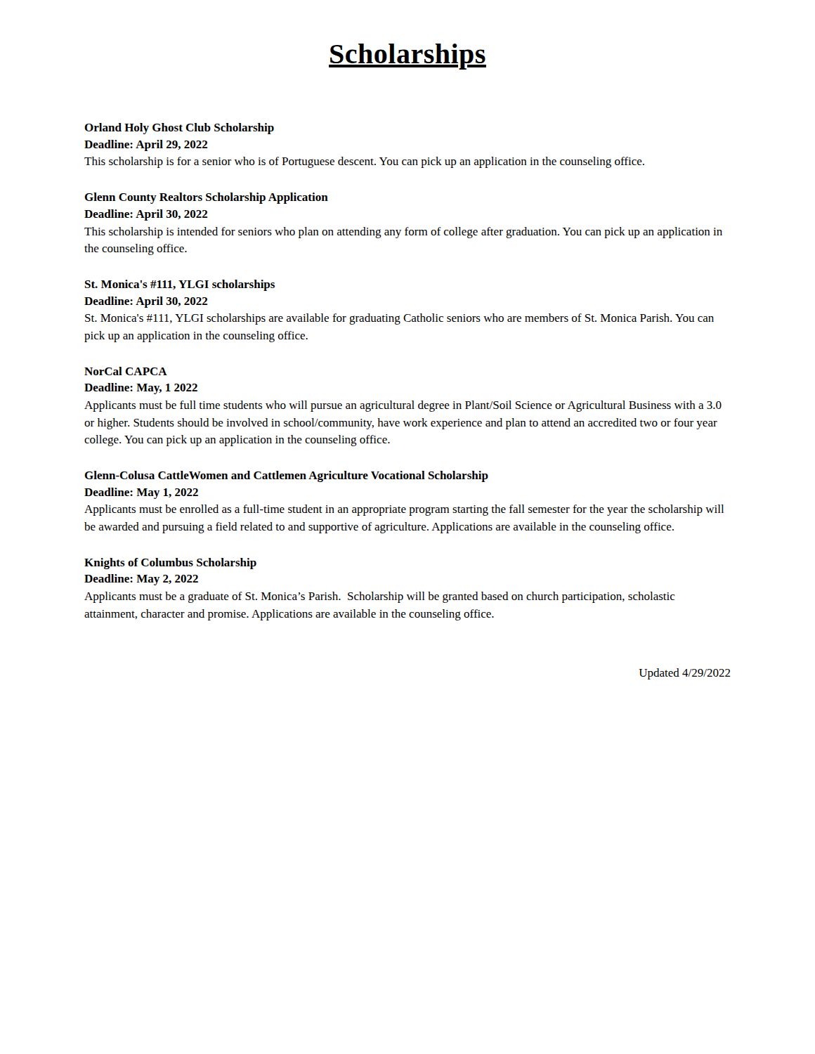Scholarships
Orland Holy Ghost Club Scholarship
Deadline: April 29, 2022
This scholarship is for a senior who is of Portuguese descent. You can pick up an application in the counseling office.
Glenn County Realtors Scholarship Application
Deadline: April 30, 2022
This scholarship is intended for seniors who plan on attending any form of college after graduation. You can pick up an application in the counseling office.
St. Monica's #111, YLGI scholarships
Deadline: April 30, 2022
St. Monica's #111, YLGI scholarships are available for graduating Catholic seniors who are members of St. Monica Parish. You can pick up an application in the counseling office.
NorCal CAPCA
Deadline: May, 1 2022
Applicants must be full time students who will pursue an agricultural degree in Plant/Soil Science or Agricultural Business with a 3.0 or higher. Students should be involved in school/community, have work experience and plan to attend an accredited two or four year college. You can pick up an application in the counseling office.
Glenn-Colusa CattleWomen and Cattlemen Agriculture Vocational Scholarship
Deadline: May 1, 2022
Applicants must be enrolled as a full-time student in an appropriate program starting the fall semester for the year the scholarship will be awarded and pursuing a field related to and supportive of agriculture. Applications are available in the counseling office.
Knights of Columbus Scholarship
Deadline: May 2, 2022
Applicants must be a graduate of St. Monica’s Parish. Scholarship will be granted based on church participation, scholastic attainment, character and promise. Applications are available in the counseling office.
Updated 4/29/2022